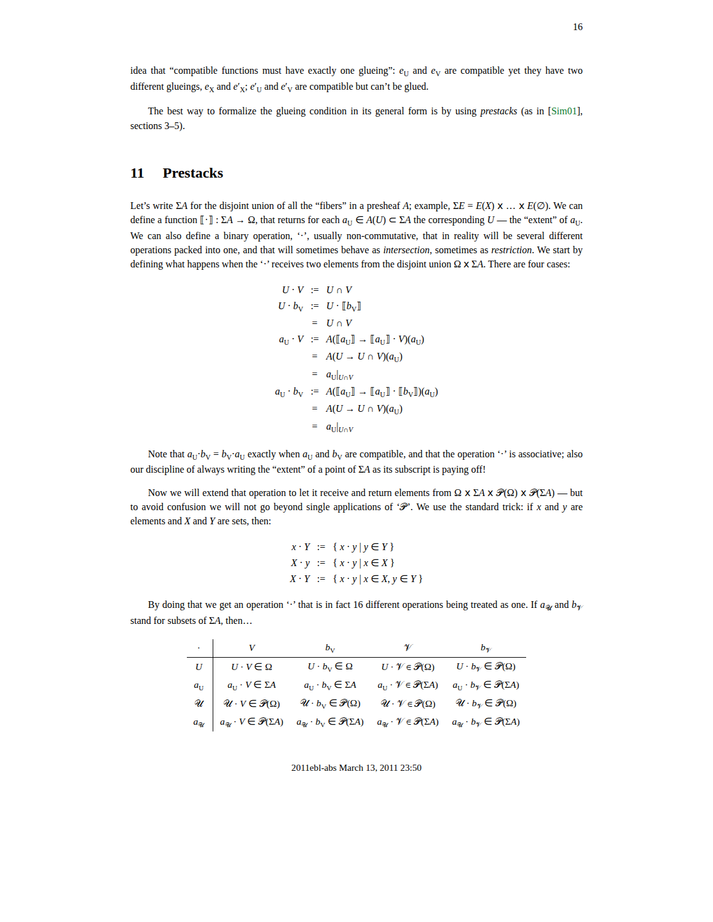16
idea that “compatible functions must have exactly one glueing”: eU and eV are compatible yet they have two different glueings, eX and e′X; e′U and e′V are compatible but can’t be glued.
The best way to formalize the glueing condition in its general form is by using prestacks (as in [Sim01], sections 3–5).
11 Prestacks
Let’s write ΣA for the disjoint union of all the “fibers” in a presheaf A; example, ΣE = E(X) ⅹ … ⅹ E(∅). We can define a function ⟦·⟧ : ΣA → Ω, that returns for each aU ∈ A(U) ⊂ ΣA the corresponding U — the “extent” of aU. We can also define a binary operation, ‘·’, usually non-commutative, that in reality will be several different operations packed into one, and that will sometimes behave as intersection, sometimes as restriction. We start by defining what happens when the ‘·’ receives two elements from the disjoint union Ω ⅹ ΣA. There are four cases:
| U · V | := | U ∩ V |
| U · b V | := | U · ⟦ b V ⟧ |
| | = | U ∩ V |
| a U · V | := | A (⟦ a U ⟧ → ⟦ a U ⟧ · V )( a U ) |
| | = | A ( U → U ∩ V )( a U ) |
| | = | a U / U ∩ V |
| a U · b V | := | A (⟦ a U ⟧ → ⟦ a U ⟧ · ⟦ b V ⟧)( a U ) |
| | = | A ( U → U ∩ V )( a U ) |
| | = | a U / U ∩ V |
Note that aU·bV = bV·aU exactly when aU and bV are compatible, and that the operation ‘·’ is associative; also our discipline of always writing the “extent” of a point of ΣA as its subscript is paying off!
Now we will extend that operation to let it receive and return elements from Ω ⅹ ΣA ⅹ 𝒫(Ω) ⅹ 𝒫(ΣA) — but to avoid confusion we will not go beyond single applications of ‘𝒫’. We use the standard trick: if x and y are elements and X and Y are sets, then:
| x · Y | := | { x · y / y ∈ Y } |
| X · y | := | { x · y / x ∈ X } |
| X · Y | := | { x · y / x ∈ X , y ∈ Y } |
By doing that we get an operation ‘·’ that is in fact 16 different operations being treated as one. If a𝒰 and b𝒱 stand for subsets of ΣA, then…
| · | V | b V | 𝒱 | b 𝒱 |
| --- | --- | --- | --- | --- |
| U | U · V ∈ Ω | U · b V ∈ Ω | U · 𝒱 ∈ 𝒫(Ω) | U · b 𝒱 ∈ 𝒫(Ω) |
| a U | a U · V ∈ Σ A | a U · b V ∈ Σ A | a U · 𝒱 ∈ 𝒫(Σ A ) | a U · b 𝒱 ∈ 𝒫(Σ A ) |
| 𝒰 | 𝒰 · V ∈ 𝒫(Ω) | 𝒰 · b V ∈ 𝒫(Ω) | 𝒰 · 𝒱 ∈ 𝒫(Ω) | 𝒰 · b 𝒱 ∈ 𝒫(Ω) |
| a 𝒰 | a 𝒰 · V ∈ 𝒫(Σ A ) | a 𝒰 · b V ∈ 𝒫(Σ A ) | a 𝒰 · 𝒱 ∈ 𝒫(Σ A ) | a 𝒰 · b 𝒱 ∈ 𝒫(Σ A ) |
2011ebl-abs March 13, 2011 23:50